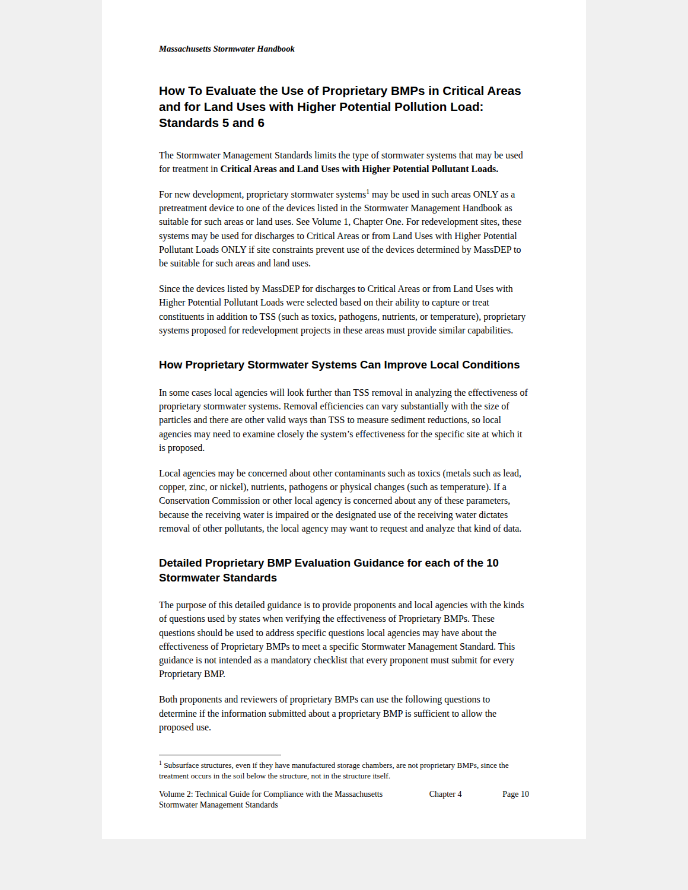Massachusetts Stormwater Handbook
How To Evaluate the Use of Proprietary BMPs in Critical Areas and for Land Uses with Higher Potential Pollution Load: Standards 5 and 6
The Stormwater Management Standards limits the type of stormwater systems that may be used for treatment in Critical Areas and Land Uses with Higher Potential Pollutant Loads.
For new development, proprietary stormwater systems1 may be used in such areas ONLY as a pretreatment device to one of the devices listed in the Stormwater Management Handbook as suitable for such areas or land uses. See Volume 1, Chapter One. For redevelopment sites, these systems may be used for discharges to Critical Areas or from Land Uses with Higher Potential Pollutant Loads ONLY if site constraints prevent use of the devices determined by MassDEP to be suitable for such areas and land uses.
Since the devices listed by MassDEP for discharges to Critical Areas or from Land Uses with Higher Potential Pollutant Loads were selected based on their ability to capture or treat constituents in addition to TSS (such as toxics, pathogens, nutrients, or temperature), proprietary systems proposed for redevelopment projects in these areas must provide similar capabilities.
How Proprietary Stormwater Systems Can Improve Local Conditions
In some cases local agencies will look further than TSS removal in analyzing the effectiveness of proprietary stormwater systems. Removal efficiencies can vary substantially with the size of particles and there are other valid ways than TSS to measure sediment reductions, so local agencies may need to examine closely the system’s effectiveness for the specific site at which it is proposed.
Local agencies may be concerned about other contaminants such as toxics (metals such as lead, copper, zinc, or nickel), nutrients, pathogens or physical changes (such as temperature). If a Conservation Commission or other local agency is concerned about any of these parameters, because the receiving water is impaired or the designated use of the receiving water dictates removal of other pollutants, the local agency may want to request and analyze that kind of data.
Detailed Proprietary BMP Evaluation Guidance for each of the 10 Stormwater Standards
The purpose of this detailed guidance is to provide proponents and local agencies with the kinds of questions used by states when verifying the effectiveness of Proprietary BMPs. These questions should be used to address specific questions local agencies may have about the effectiveness of Proprietary BMPs to meet a specific Stormwater Management Standard. This guidance is not intended as a mandatory checklist that every proponent must submit for every Proprietary BMP.
Both proponents and reviewers of proprietary BMPs can use the following questions to determine if the information submitted about a proprietary BMP is sufficient to allow the proposed use.
1 Subsurface structures, even if they have manufactured storage chambers, are not proprietary BMPs, since the treatment occurs in the soil below the structure, not in the structure itself.
Volume 2: Technical Guide for Compliance with the Massachusetts Stormwater Management Standards
Chapter 4
Page 10